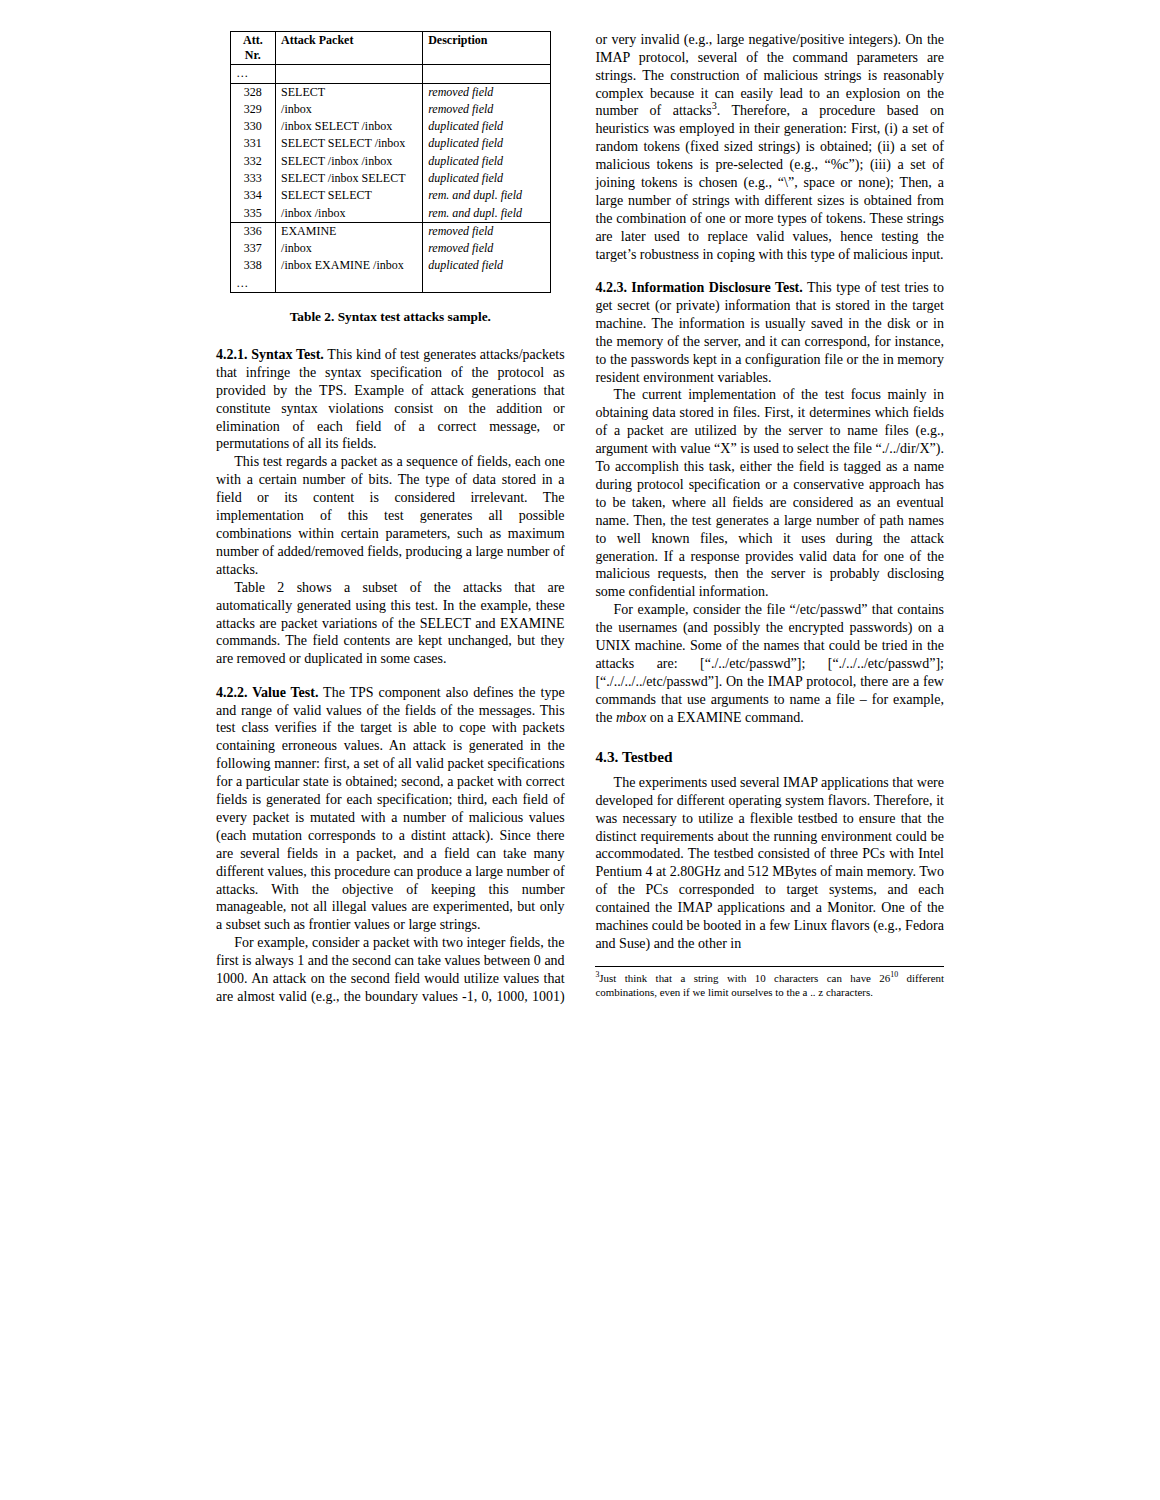| Att. Nr. | Attack Packet | Description |
| --- | --- | --- |
| … | | |
| 328 | SELECT | removed field |
| 329 | /inbox | removed field |
| 330 | /inbox SELECT /inbox | duplicated field |
| 331 | SELECT SELECT /inbox | duplicated field |
| 332 | SELECT /inbox /inbox | duplicated field |
| 333 | SELECT /inbox SELECT | duplicated field |
| 334 | SELECT SELECT | rem. and dupl. field |
| 335 | /inbox /inbox | rem. and dupl. field |
| 336 | EXAMINE | removed field |
| 337 | /inbox | removed field |
| 338 | /inbox EXAMINE /inbox | duplicated field |
| … | | |
Table 2. Syntax test attacks sample.
4.2.1. Syntax Test.
This kind of test generates attacks/packets that infringe the syntax specification of the protocol as provided by the TPS. Example of attack generations that constitute syntax violations consist on the addition or elimination of each field of a correct message, or permutations of all its fields.
This test regards a packet as a sequence of fields, each one with a certain number of bits. The type of data stored in a field or its content is considered irrelevant. The implementation of this test generates all possible combinations within certain parameters, such as maximum number of added/removed fields, producing a large number of attacks.
Table 2 shows a subset of the attacks that are automatically generated using this test. In the example, these attacks are packet variations of the SELECT and EXAMINE commands. The field contents are kept unchanged, but they are removed or duplicated in some cases.
4.2.2. Value Test.
The TPS component also defines the type and range of valid values of the fields of the messages. This test class verifies if the target is able to cope with packets containing erroneous values. An attack is generated in the following manner: first, a set of all valid packet specifications for a particular state is obtained; second, a packet with correct fields is generated for each specification; third, each field of every packet is mutated with a number of malicious values (each mutation corresponds to a distint attack). Since there are several fields in a packet, and a field can take many different values, this procedure can produce a large number of attacks. With the objective of keeping this number manageable, not all illegal values are experimented, but only a subset such as frontier values or large strings.
For example, consider a packet with two integer fields, the first is always 1 and the second can take values between 0 and 1000. An attack on the second field would utilize values that are almost valid (e.g., the boundary values -1, 0, 1000, 1001) or very invalid (e.g., large negative/positive integers). On the IMAP protocol, several of the command parameters are strings. The construction of malicious strings is reasonably complex because it can easily lead to an explosion on the number of attacks3. Therefore, a procedure based on heuristics was employed in their generation: First, (i) a set of random tokens (fixed sized strings) is obtained; (ii) a set of malicious tokens is pre-selected (e.g., “%c”); (iii) a set of joining tokens is chosen (e.g., “\”, space or none); Then, a large number of strings with different sizes is obtained from the combination of one or more types of tokens. These strings are later used to replace valid values, hence testing the target’s robustness in coping with this type of malicious input.
4.2.3. Information Disclosure Test.
This type of test tries to get secret (or private) information that is stored in the target machine. The information is usually saved in the disk or in the memory of the server, and it can correspond, for instance, to the passwords kept in a configuration file or the in memory resident environment variables.
The current implementation of the test focus mainly in obtaining data stored in files. First, it determines which fields of a packet are utilized by the server to name files (e.g., argument with value “X” is used to select the file “./../dir/X”). To accomplish this task, either the field is tagged as a name during protocol specification or a conservative approach has to be taken, where all fields are considered as an eventual name. Then, the test generates a large number of path names to well known files, which it uses during the attack generation. If a response provides valid data for one of the malicious requests, then the server is probably disclosing some confidential information.
For example, consider the file “/etc/passwd” that contains the usernames (and possibly the encrypted passwords) on a UNIX machine. Some of the names that could be tried in the attacks are: [“./../etc/passwd”]; [“./../../etc/passwd”]; [“./../../../etc/passwd”]. On the IMAP protocol, there are a few commands that use arguments to name a file – for example, the mbox on a EXAMINE command.
4.3. Testbed
The experiments used several IMAP applications that were developed for different operating system flavors. Therefore, it was necessary to utilize a flexible testbed to ensure that the distinct requirements about the running environment could be accommodated. The testbed consisted of three PCs with Intel Pentium 4 at 2.80GHz and 512 MBytes of main memory. Two of the PCs corresponded to target systems, and each contained the IMAP applications and a Monitor. One of the machines could be booted in a few Linux flavors (e.g., Fedora and Suse) and the other in
3Just think that a string with 10 characters can have 2610 different combinations, even if we limit ourselves to the a .. z characters.